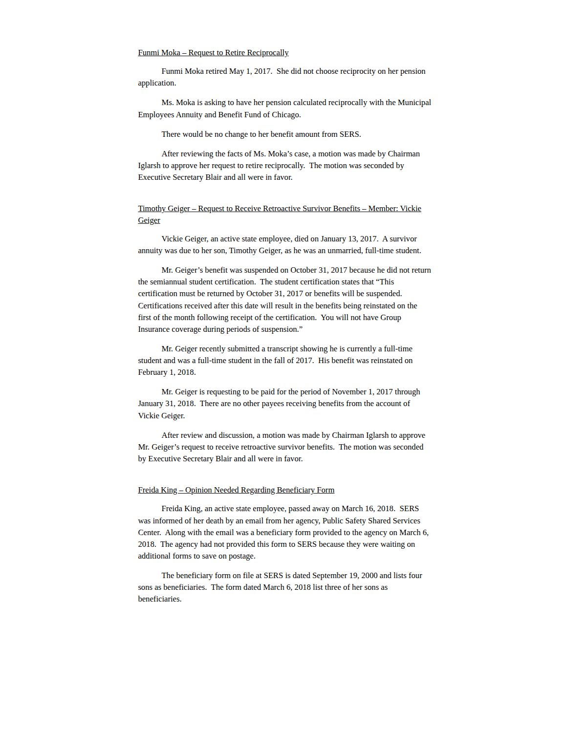Funmi Moka – Request to Retire Reciprocally
Funmi Moka retired May 1, 2017. She did not choose reciprocity on her pension application.
Ms. Moka is asking to have her pension calculated reciprocally with the Municipal Employees Annuity and Benefit Fund of Chicago.
There would be no change to her benefit amount from SERS.
After reviewing the facts of Ms. Moka’s case, a motion was made by Chairman Iglarsh to approve her request to retire reciprocally. The motion was seconded by Executive Secretary Blair and all were in favor.
Timothy Geiger – Request to Receive Retroactive Survivor Benefits – Member: Vickie Geiger
Vickie Geiger, an active state employee, died on January 13, 2017. A survivor annuity was due to her son, Timothy Geiger, as he was an unmarried, full‑time student.
Mr. Geiger’s benefit was suspended on October 31, 2017 because he did not return the semiannual student certification. The student certification states that “This certification must be returned by October 31, 2017 or benefits will be suspended. Certifications received after this date will result in the benefits being reinstated on the first of the month following receipt of the certification. You will not have Group Insurance coverage during periods of suspension.”
Mr. Geiger recently submitted a transcript showing he is currently a full‑time student and was a full‑time student in the fall of 2017. His benefit was reinstated on February 1, 2018.
Mr. Geiger is requesting to be paid for the period of November 1, 2017 through January 31, 2018. There are no other payees receiving benefits from the account of Vickie Geiger.
After review and discussion, a motion was made by Chairman Iglarsh to approve Mr. Geiger’s request to receive retroactive survivor benefits. The motion was seconded by Executive Secretary Blair and all were in favor.
Freida King – Opinion Needed Regarding Beneficiary Form
Freida King, an active state employee, passed away on March 16, 2018. SERS was informed of her death by an email from her agency, Public Safety Shared Services Center. Along with the email was a beneficiary form provided to the agency on March 6, 2018. The agency had not provided this form to SERS because they were waiting on additional forms to save on postage.
The beneficiary form on file at SERS is dated September 19, 2000 and lists four sons as beneficiaries. The form dated March 6, 2018 list three of her sons as beneficiaries.